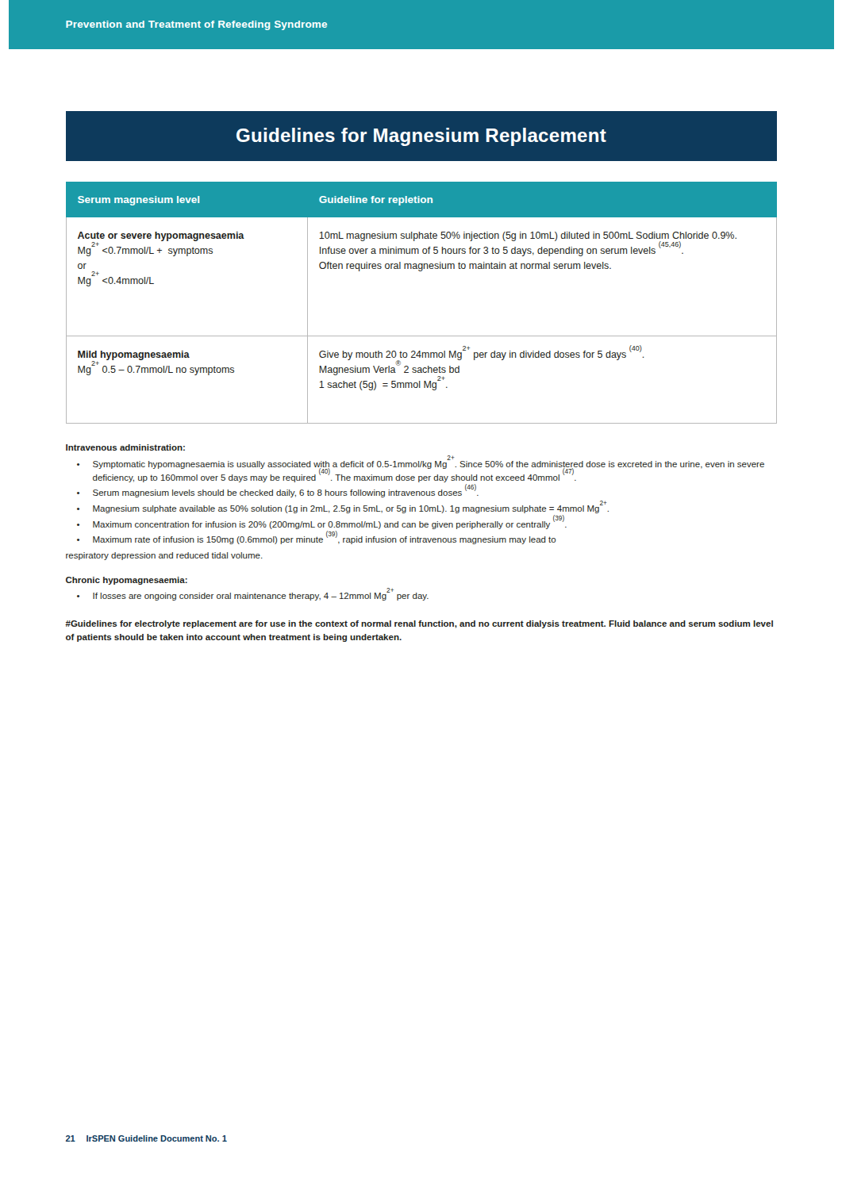Prevention and Treatment of Refeeding Syndrome
Guidelines for Magnesium Replacement
| Serum magnesium level | Guideline for repletion |
| --- | --- |
| Acute or severe hypomagnesaemia Mg 2+ <0.7mmol/L + symptoms or Mg 2+ <0.4mmol/L | 10mL magnesium sulphate 50% injection (5g in 10mL) diluted in 500mL Sodium Chloride 0.9%. Infuse over a minimum of 5 hours for 3 to 5 days, depending on serum levels (45,46) . Often requires oral magnesium to maintain at normal serum levels. |
| Mild hypomagnesaemia Mg 2+ 0.5 – 0.7mmol/L no symptoms | Give by mouth 20 to 24mmol Mg 2+ per day in divided doses for 5 days (40) . Magnesium Verla ® 2 sachets bd 1 sachet (5g) = 5mmol Mg 2+ . |
Intravenous administration:
Symptomatic hypomagnesaemia is usually associated with a deficit of 0.5-1mmol/kg Mg2+. Since 50% of the administered dose is excreted in the urine, even in severe deficiency, up to 160mmol over 5 days may be required (40). The maximum dose per day should not exceed 40mmol (47).
Serum magnesium levels should be checked daily, 6 to 8 hours following intravenous doses (46).
Magnesium sulphate available as 50% solution (1g in 2mL, 2.5g in 5mL, or 5g in 10mL). 1g magnesium sulphate = 4mmol Mg2+.
Maximum concentration for infusion is 20% (200mg/mL or 0.8mmol/mL) and can be given peripherally or centrally (39).
Maximum rate of infusion is 150mg (0.6mmol) per minute (39), rapid infusion of intravenous magnesium may lead to
respiratory depression and reduced tidal volume.
Chronic hypomagnesaemia:
If losses are ongoing consider oral maintenance therapy, 4 – 12mmol Mg2+ per day.
#Guidelines for electrolyte replacement are for use in the context of normal renal function, and no current dialysis treatment. Fluid balance and serum sodium level of patients should be taken into account when treatment is being undertaken.
21 IrSPEN Guideline Document No. 1